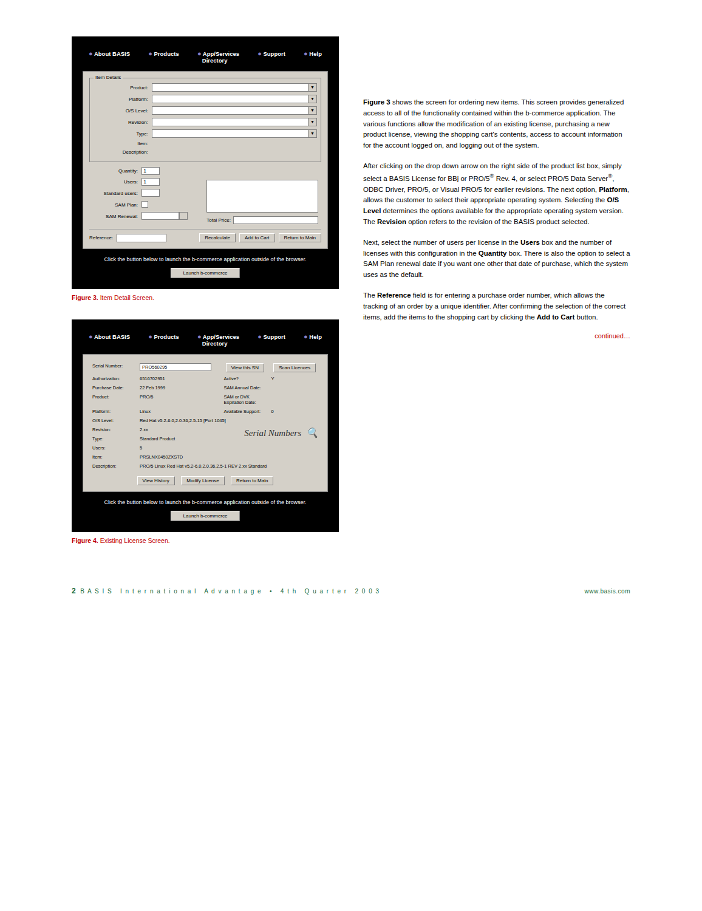● About BASIS ● Products ● App/Services
Directory ● Support ● Help
Item Details
Product:
▼
Platform:
▼
O/S Level:
▼
Revision:
▼
Type:
▼
Item:
Description:
Quantity:
1
Users:
1
Standard users:
SAM Plan:
SAM Renewal:
Total Price:
Reference:
Recalculate
Add to Cart
Return to Main
Click the button below to launch the b-commerce application outside of the browser.
Launch b-commerce
Figure 3. Item Detail Screen.
● About BASIS ● Products ● App/Services
Directory ● Support ● Help
| Serial Number: | PRO560295 | View this SN | Scan Licences |
| Authorization: | 6516702951 | Active? | Y |
| Purchase Date: | 22 Feb 1999 | SAM Annual Date: | |
| Product: | PRO/5 | SAM or DVK Expiration Date: | |
| Platform: | Linux | Available Support: | 0 |
| O/S Level: | Red Hat v5.2-6.0,2.0.36,2.5-15 [Port 1045] |
| Revision: | 2.xx | Serial Numbers 🔍 |
| Type: | Standard Product |
| Users: | 5 |
| Item: | PRSLNX0450ZXSTD |
| Description: | PRO/5 Linux Red Hat v5.2-6.0,2.0.36,2.5-1 REV 2.xx Standard |
View History Modify License Return to Main
Click the button below to launch the b-commerce application outside of the browser.
Launch b-commerce
Figure 4. Existing License Screen.
Figure 3 shows the screen for ordering new items. This screen provides generalized access to all of the functionality contained within the b-commerce application. The various functions allow the modification of an existing license, purchasing a new product license, viewing the shopping cart's contents, access to account information for the account logged on, and logging out of the system.
After clicking on the drop down arrow on the right side of the product list box, simply select a BASIS License for BBj or PRO/5® Rev. 4, or select PRO/5 Data Server®, ODBC Driver, PRO/5, or Visual PRO/5 for earlier revisions. The next option, Platform, allows the customer to select their appropriate operating system. Selecting the O/S Level determines the options available for the appropriate operating system version. The Revision option refers to the revision of the BASIS product selected.
Next, select the number of users per license in the Users box and the number of licenses with this configuration in the Quantity box. There is also the option to select a SAM Plan renewal date if you want one other that date of purchase, which the system uses as the default.
The Reference field is for entering a purchase order number, which allows the tracking of an order by a unique identifier. After confirming the selection of the correct items, add the items to the shopping cart by clicking the Add to Cart button.
continued…
2 B A S I S I n t e r n a t i o n a l A d v a n t a g e • 4 t h Q u a r t e r 2 0 0 3
www.basis.com